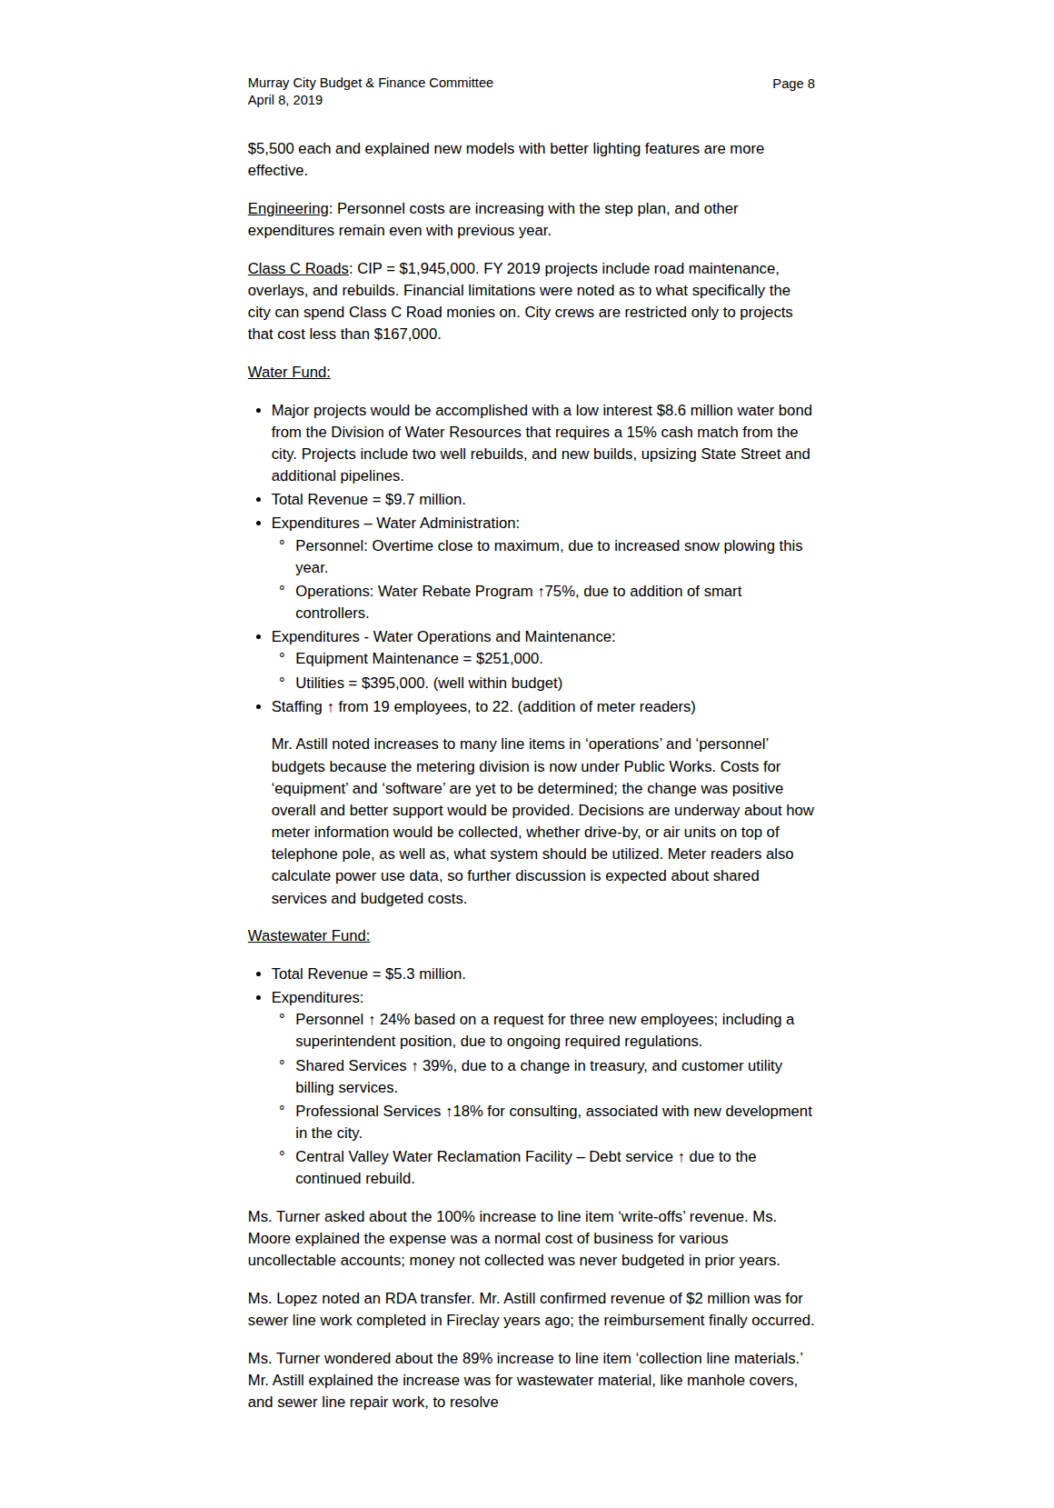Murray City Budget & Finance Committee
April 8, 2019
Page 8
$5,500 each and explained new models with better lighting features are more effective.
Engineering: Personnel costs are increasing with the step plan, and other expenditures remain even with previous year.
Class C Roads: CIP = $1,945,000. FY 2019 projects include road maintenance, overlays, and rebuilds. Financial limitations were noted as to what specifically the city can spend Class C Road monies on. City crews are restricted only to projects that cost less than $167,000.
Water Fund:
Major projects would be accomplished with a low interest $8.6 million water bond from the Division of Water Resources that requires a 15% cash match from the city. Projects include two well rebuilds, and new builds, upsizing State Street and additional pipelines.
Total Revenue = $9.7 million.
Expenditures – Water Administration:
Personnel: Overtime close to maximum, due to increased snow plowing this year.
Operations: Water Rebate Program ↑75%, due to addition of smart controllers.
Expenditures - Water Operations and Maintenance:
Equipment Maintenance = $251,000.
Utilities = $395,000. (well within budget)
Staffing ↑ from 19 employees, to 22. (addition of meter readers)
Mr. Astill noted increases to many line items in ‘operations’ and ‘personnel’ budgets because the metering division is now under Public Works. Costs for ‘equipment’ and ‘software’ are yet to be determined; the change was positive overall and better support would be provided. Decisions are underway about how meter information would be collected, whether drive-by, or air units on top of telephone pole, as well as, what system should be utilized. Meter readers also calculate power use data, so further discussion is expected about shared services and budgeted costs.
Wastewater Fund:
Total Revenue = $5.3 million.
Expenditures:
Personnel ↑ 24% based on a request for three new employees; including a superintendent position, due to ongoing required regulations.
Shared Services ↑ 39%, due to a change in treasury, and customer utility billing services.
Professional Services ↑18% for consulting, associated with new development in the city.
Central Valley Water Reclamation Facility – Debt service ↑ due to the continued rebuild.
Ms. Turner asked about the 100% increase to line item ‘write-offs’ revenue. Ms. Moore explained the expense was a normal cost of business for various uncollectable accounts; money not collected was never budgeted in prior years.
Ms. Lopez noted an RDA transfer. Mr. Astill confirmed revenue of $2 million was for sewer line work completed in Fireclay years ago; the reimbursement finally occurred.
Ms. Turner wondered about the 89% increase to line item ‘collection line materials.’ Mr. Astill explained the increase was for wastewater material, like manhole covers, and sewer line repair work, to resolve